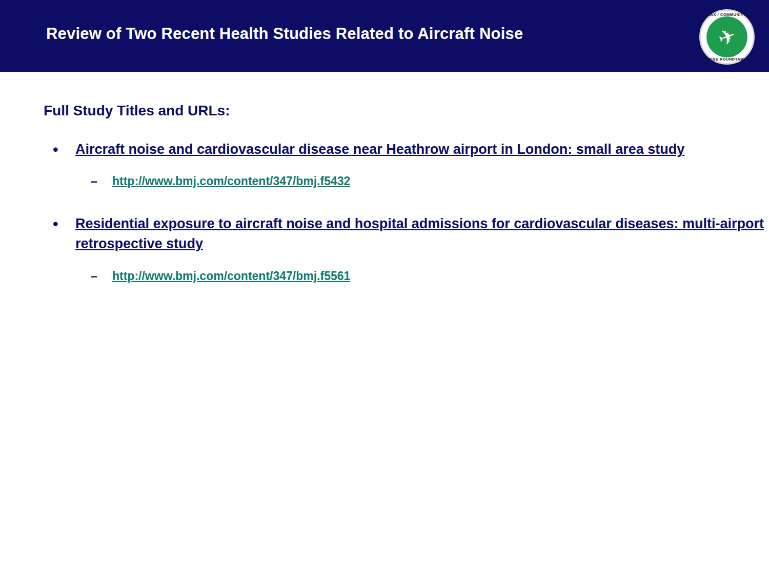Review of Two Recent Health Studies Related to Aircraft Noise
LAX / COMMUNITY NOISE ROUNDTABLE
✈
Full Study Titles and URLs:
Aircraft noise and cardiovascular disease near Heathrow airport in London: small area study
http://www.bmj.com/content/347/bmj.f5432
Residential exposure to aircraft noise and hospital admissions for cardiovascular diseases: multi-airport retrospective study
http://www.bmj.com/content/347/bmj.f5561